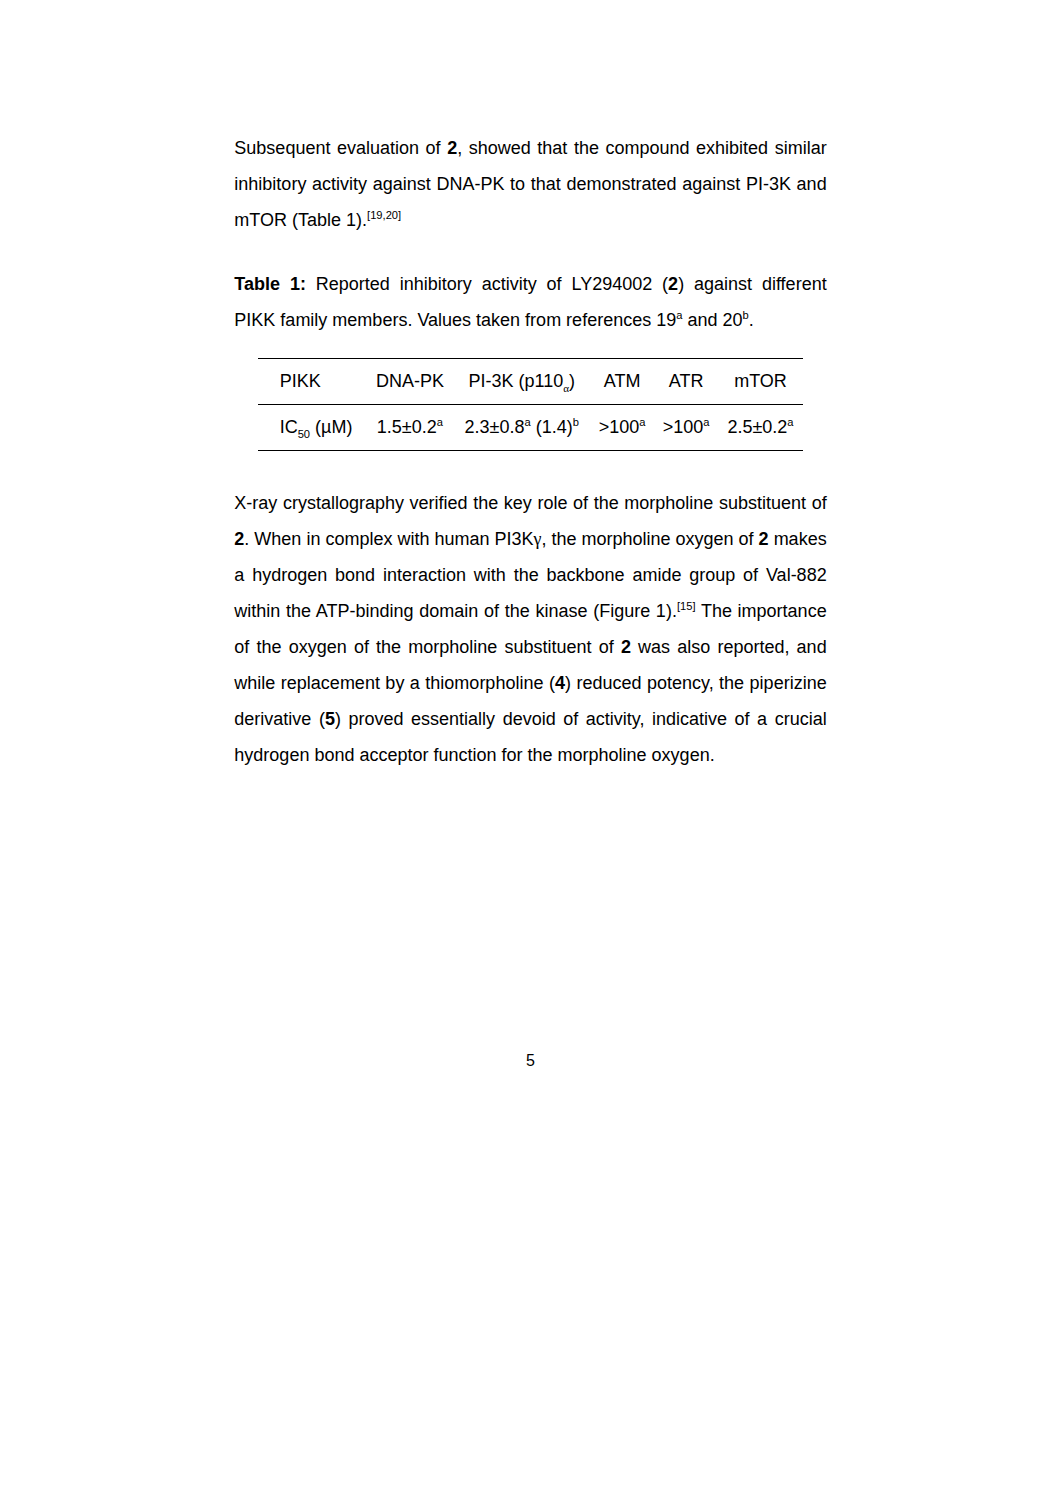Subsequent evaluation of 2, showed that the compound exhibited similar inhibitory activity against DNA-PK to that demonstrated against PI-3K and mTOR (Table 1).[19,20]
Table 1: Reported inhibitory activity of LY294002 (2) against different PIKK family members. Values taken from references 19a and 20b.
| PIKK | DNA-PK | PI-3K (p110 α ) | ATM | ATR | mTOR |
| --- | --- | --- | --- | --- | --- |
| IC 50 (µM) | 1.5±0.2 a | 2.3±0.8 a (1.4) b | >100 a | >100 a | 2.5±0.2 a |
X-ray crystallography verified the key role of the morpholine substituent of 2. When in complex with human PI3Kγ, the morpholine oxygen of 2 makes a hydrogen bond interaction with the backbone amide group of Val-882 within the ATP-binding domain of the kinase (Figure 1).[15] The importance of the oxygen of the morpholine substituent of 2 was also reported, and while replacement by a thiomorpholine (4) reduced potency, the piperizine derivative (5) proved essentially devoid of activity, indicative of a crucial hydrogen bond acceptor function for the morpholine oxygen.
5